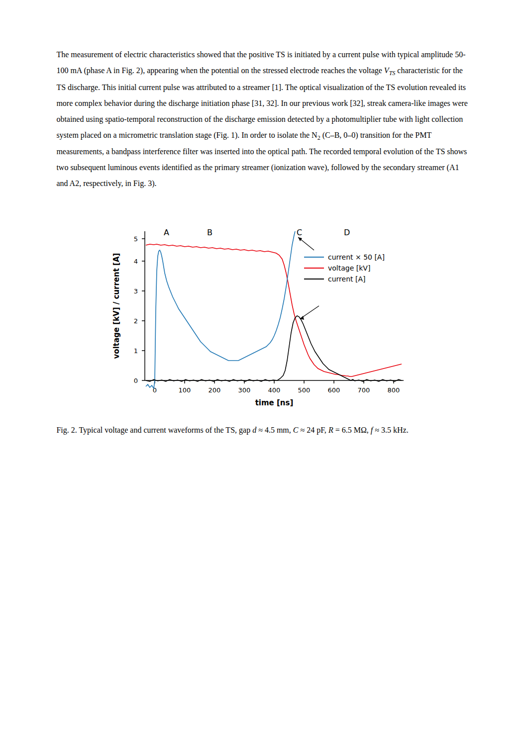The measurement of electric characteristics showed that the positive TS is initiated by a current pulse with typical amplitude 50-100 mA (phase A in Fig. 2), appearing when the potential on the stressed electrode reaches the voltage VTS characteristic for the TS discharge. This initial current pulse was attributed to a streamer [1]. The optical visualization of the TS evolution revealed its more complex behavior during the discharge initiation phase [31, 32]. In our previous work [32], streak camera-like images were obtained using spatio-temporal reconstruction of the discharge emission detected by a photomultiplier tube with light collection system placed on a micrometric translation stage (Fig. 1). In order to isolate the N2 (C–B, 0–0) transition for the PMT measurements, a bandpass interference filter was inserted into the optical path. The recorded temporal evolution of the TS shows two subsequent luminous events identified as the primary streamer (ionization wave), followed by the secondary streamer (A1 and A2, respectively, in Fig. 3).
0 1 2 3 4 5 0 100 200 300 400 500 600 700 800 time [ns] voltage [kV] / current [A] A B C D current × 50 [A] voltage [kV] current [A]
Fig. 2. Typical voltage and current waveforms of the TS, gap d ≈ 4.5 mm, C ≈ 24 pF, R = 6.5 MΩ, f ≈ 3.5 kHz.